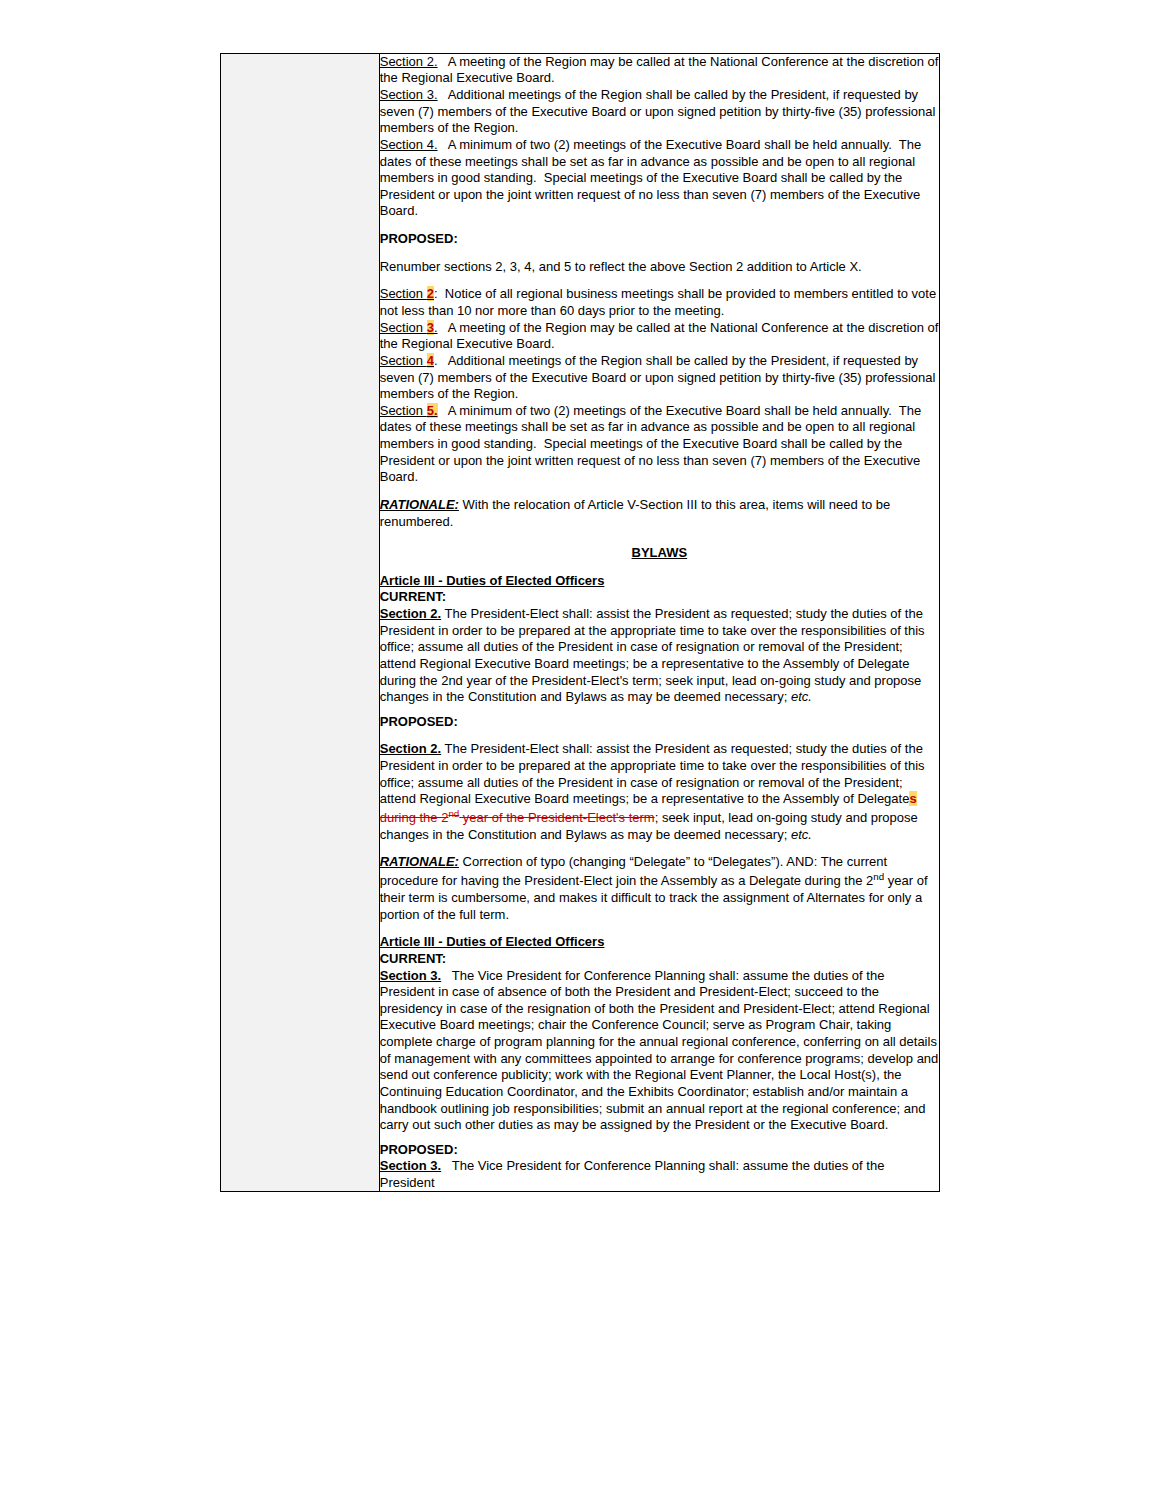| | Section 2. A meeting of the Region may be called at the National Conference at the discretion of the Regional Executive Board. Section 3. Additional meetings of the Region shall be called by the President, if requested by seven (7) members of the Executive Board or upon signed petition by thirty-five (35) professional members of the Region. Section 4. A minimum of two (2) meetings of the Executive Board shall be held annually. The dates of these meetings shall be set as far in advance as possible and be open to all regional members in good standing. Special meetings of the Executive Board shall be called by the President or upon the joint written request of no less than seven (7) members of the Executive Board. PROPOSED: Renumber sections 2, 3, 4, and 5 to reflect the above Section 2 addition to Article X. Section 2 : Notice of all regional business meetings shall be provided to members entitled to vote not less than 10 nor more than 60 days prior to the meeting. Section 3 . A meeting of the Region may be called at the National Conference at the discretion of the Regional Executive Board. Section 4 . Additional meetings of the Region shall be called by the President, if requested by seven (7) members of the Executive Board or upon signed petition by thirty-five (35) professional members of the Region. Section 5. A minimum of two (2) meetings of the Executive Board shall be held annually. The dates of these meetings shall be set as far in advance as possible and be open to all regional members in good standing. Special meetings of the Executive Board shall be called by the President or upon the joint written request of no less than seven (7) members of the Executive Board. RATIONALE: With the relocation of Article V-Section III to this area, items will need to be renumbered. BYLAWS Article III - Duties of Elected Officers CURRENT: Section 2. The President-Elect shall: assist the President as requested; study the duties of the President in order to be prepared at the appropriate time to take over the responsibilities of this office; assume all duties of the President in case of resignation or removal of the President; attend Regional Executive Board meetings; be a representative to the Assembly of Delegate during the 2nd year of the President-Elect's term; seek input, lead on-going study and propose changes in the Constitution and Bylaws as may be deemed necessary; etc. PROPOSED: Section 2. The President-Elect shall: assist the President as requested; study the duties of the President in order to be prepared at the appropriate time to take over the responsibilities of this office; assume all duties of the President in case of resignation or removal of the President; attend Regional Executive Board meetings; be a representative to the Assembly of Delegate s during the 2 nd year of the President-Elect's term ; seek input, lead on-going study and propose changes in the Constitution and Bylaws as may be deemed necessary; etc. RATIONALE: Correction of typo (changing “Delegate” to “Delegates”). AND: The current procedure for having the President-Elect join the Assembly as a Delegate during the 2 nd year of their term is cumbersome, and makes it difficult to track the assignment of Alternates for only a portion of the full term. Article III - Duties of Elected Officers CURRENT: Section 3. The Vice President for Conference Planning shall: assume the duties of the President in case of absence of both the President and President-Elect; succeed to the presidency in case of the resignation of both the President and President-Elect; attend Regional Executive Board meetings; chair the Conference Council; serve as Program Chair, taking complete charge of program planning for the annual regional conference, conferring on all details of management with any committees appointed to arrange for conference programs; develop and send out conference publicity; work with the Regional Event Planner, the Local Host(s), the Continuing Education Coordinator, and the Exhibits Coordinator; establish and/or maintain a handbook outlining job responsibilities; submit an annual report at the regional conference; and carry out such other duties as may be assigned by the President or the Executive Board. PROPOSED: Section 3. The Vice President for Conference Planning shall: assume the duties of the President |